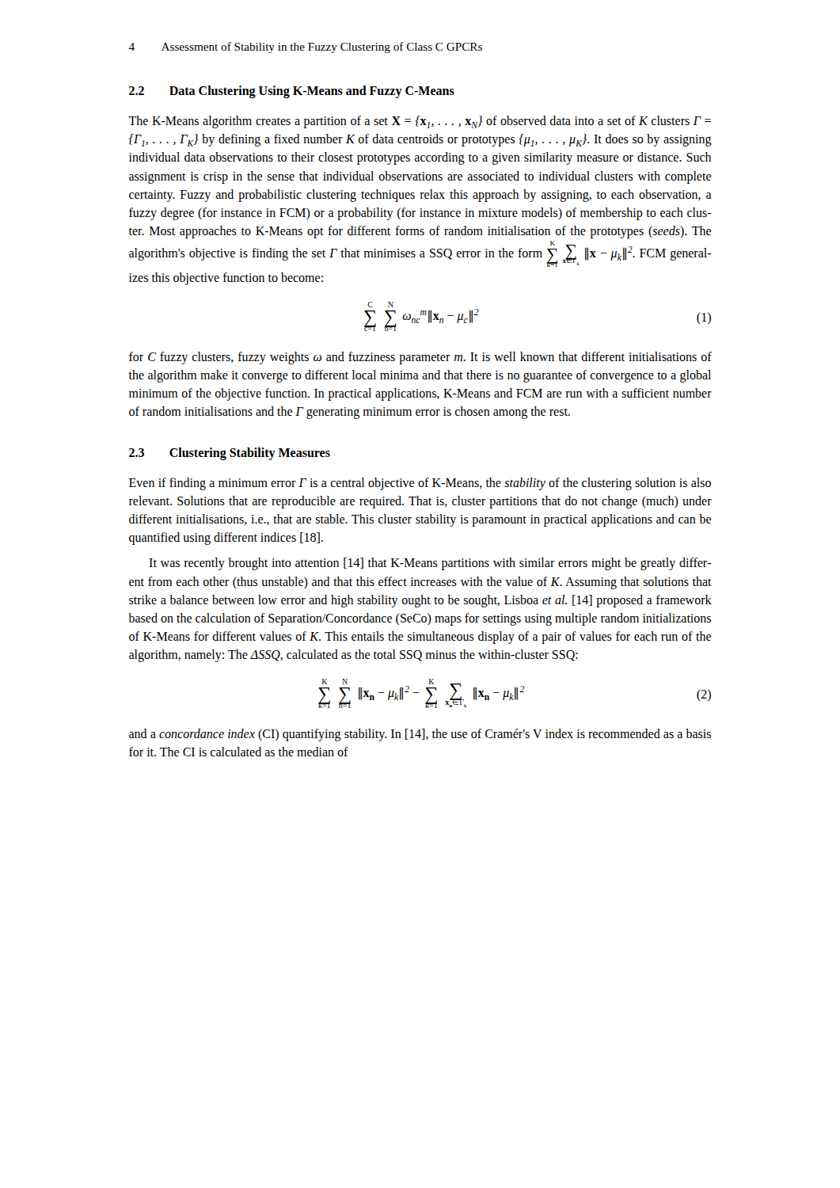4 Assessment of Stability in the Fuzzy Clustering of Class C GPCRs
2.2 Data Clustering Using K-Means and Fuzzy C-Means
The K-Means algorithm creates a partition of a set X = {x1, . . . , xN} of observed data into a set of K clusters Γ = {Γ1, . . . , ΓK} by defining a fixed number K of data centroids or prototypes {μ1, . . . , μK}. It does so by assigning individual data observations to their closest prototypes according to a given similarity measure or distance. Such assignment is crisp in the sense that individual observations are associated to individual clusters with complete certainty. Fuzzy and probabilistic clustering techniques relax this approach by assigning, to each observation, a fuzzy degree (for instance in FCM) or a probability (for instance in mixture models) of membership to each cluster. Most approaches to K-Means opt for different forms of random initialisation of the prototypes (seeds). The algorithm's objective is finding the set Γ that minimises a SSQ error in the form K∑k=1 ∑x∈Γk ∥x − μk∥2. FCM generalizes this objective function to become:
C∑c=1 N∑n=1 ωncm∥xn − μc∥2 (1)
for C fuzzy clusters, fuzzy weights ω and fuzziness parameter m. It is well known that different initialisations of the algorithm make it converge to different local minima and that there is no guarantee of convergence to a global minimum of the objective function. In practical applications, K-Means and FCM are run with a sufficient number of random initialisations and the Γ generating minimum error is chosen among the rest.
2.3 Clustering Stability Measures
Even if finding a minimum error Γ is a central objective of K-Means, the stability of the clustering solution is also relevant. Solutions that are reproducible are required. That is, cluster partitions that do not change (much) under different initialisations, i.e., that are stable. This cluster stability is paramount in practical applications and can be quantified using different indices [18].
It was recently brought into attention [14] that K-Means partitions with similar errors might be greatly different from each other (thus unstable) and that this effect increases with the value of K. Assuming that solutions that strike a balance between low error and high stability ought to be sought, Lisboa et al. [14] proposed a framework based on the calculation of Separation/Concordance (SeCo) maps for settings using multiple random initializations of K-Means for different values of K. This entails the simultaneous display of a pair of values for each run of the algorithm, namely: The ΔSSQ, calculated as the total SSQ minus the within-cluster SSQ:
K∑k=1 N∑n=1 ∥xn − μk∥2 − K∑k=1 ∑xn∈Γk ∥xn − μk∥2 (2)
and a concordance index (CI) quantifying stability. In [14], the use of Cramér's V index is recommended as a basis for it. The CI is calculated as the median of